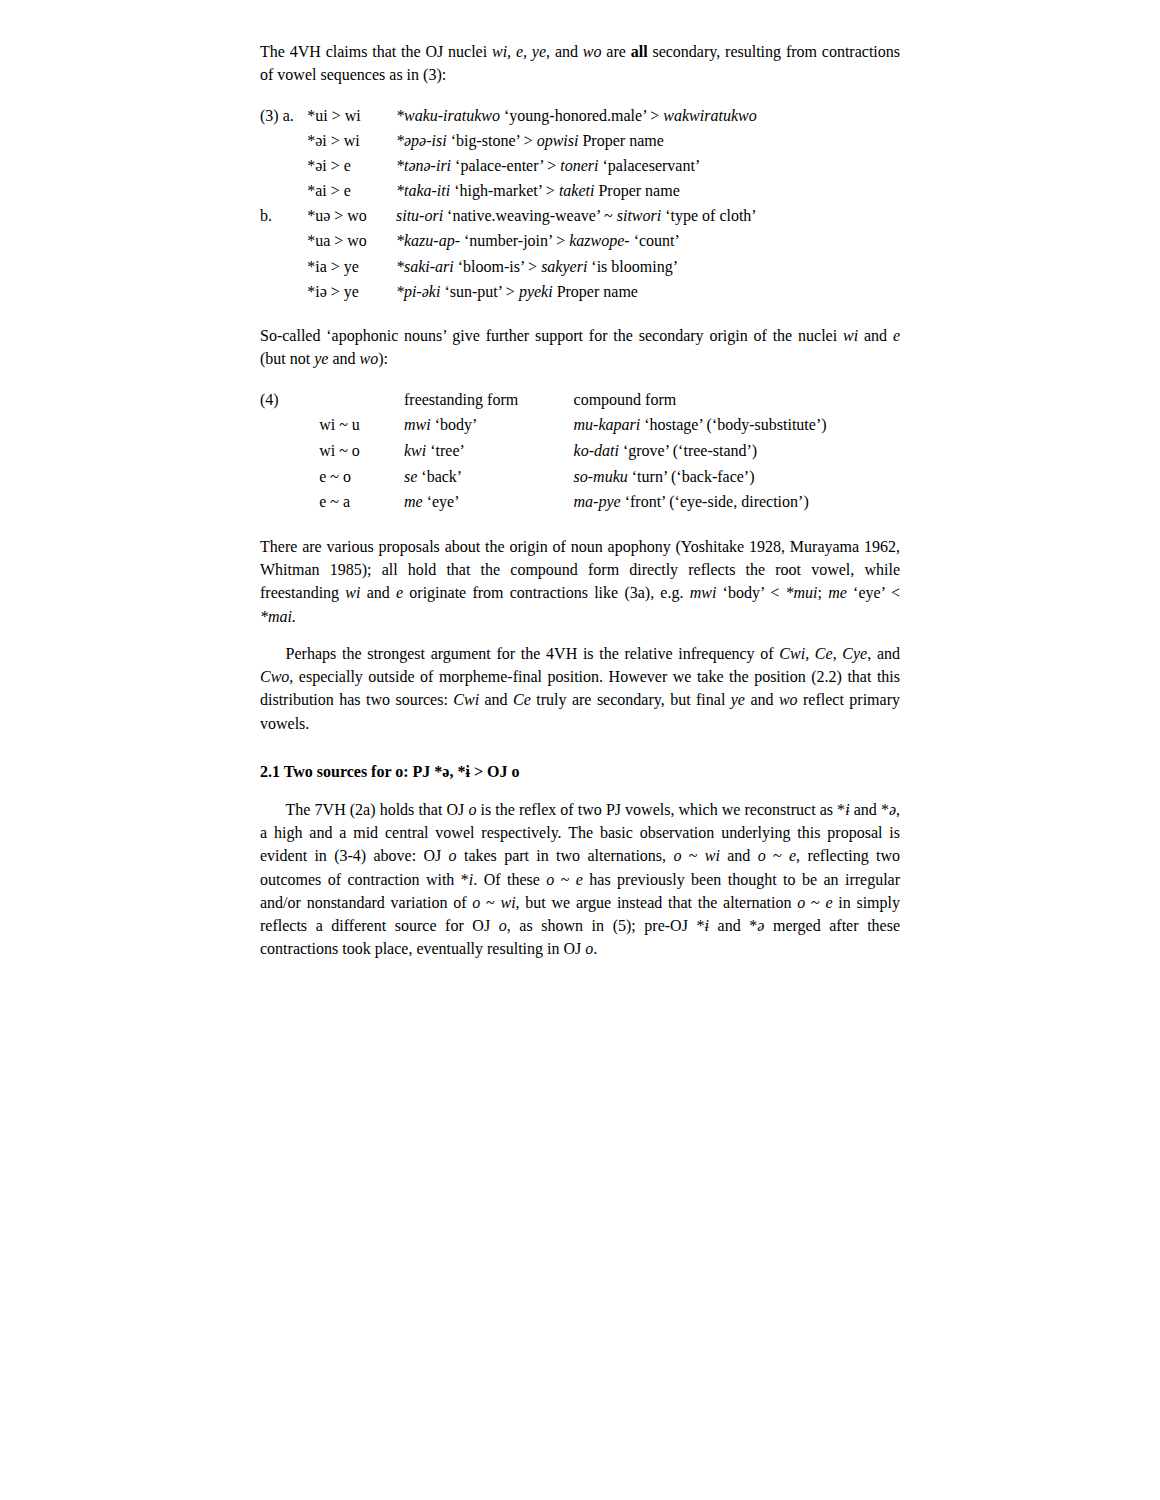The 4VH claims that the OJ nuclei wi, e, ye, and wo are all secondary, resulting from contractions of vowel sequences as in (3):
| (3) a. | *ui > wi | *waku-iratukwo ‘young-honored.male’ > wakwiratukwo |
| | *əi > wi | *əpə-isi ‘big-stone’ > opwisi Proper name |
| | *əi > e | *tənə-iri ‘palace-enter’ > toneri ‘palaceservant’ |
| | *ai > e | *taka-iti ‘high-market’ > taketi Proper name |
| b. | *uə > wo | situ-ori ‘native.weaving-weave’ ~ sitwori ‘type of cloth’ |
| | *ua > wo | *kazu-ap- ‘number-join’ > kazwope- ‘count’ |
| | *ia > ye | *saki-ari ‘bloom-is’ > sakyeri ‘is blooming’ |
| | *iə > ye | *pi-əki ‘sun-put’ > pyeki Proper name |
So-called ‘apophonic nouns’ give further support for the secondary origin of the nuclei wi and e (but not ye and wo):
| (4) | | freestanding form | compound form |
| | wi ~ u | mwi ‘body’ | mu-kapari ‘hostage’ (‘body-substitute’) |
| | wi ~ o | kwi ‘tree’ | ko-dati ‘grove’ (‘tree-stand’) |
| | e ~ o | se ‘back’ | so-muku ‘turn’ (‘back-face’) |
| | e ~ a | me ‘eye’ | ma-pye ‘front’ (‘eye-side, direction’) |
There are various proposals about the origin of noun apophony (Yoshitake 1928, Murayama 1962, Whitman 1985); all hold that the compound form directly reflects the root vowel, while freestanding wi and e originate from contractions like (3a), e.g. mwi ‘body’ < *mui; me ‘eye’ < *mai.
Perhaps the strongest argument for the 4VH is the relative infrequency of Cwi, Ce, Cye, and Cwo, especially outside of morpheme-final position. However we take the position (2.2) that this distribution has two sources: Cwi and Ce truly are secondary, but final ye and wo reflect primary vowels.
2.1 Two sources for o: PJ *ə, *ɨ > OJ o
The 7VH (2a) holds that OJ o is the reflex of two PJ vowels, which we reconstruct as *ɨ and *ə, a high and a mid central vowel respectively. The basic observation underlying this proposal is evident in (3-4) above: OJ o takes part in two alternations, o ~ wi and o ~ e, reflecting two outcomes of contraction with *i. Of these o ~ e has previously been thought to be an irregular and/or nonstandard variation of o ~ wi, but we argue instead that the alternation o ~ e in simply reflects a different source for OJ o, as shown in (5); pre-OJ *ɨ and *ə merged after these contractions took place, eventually resulting in OJ o.